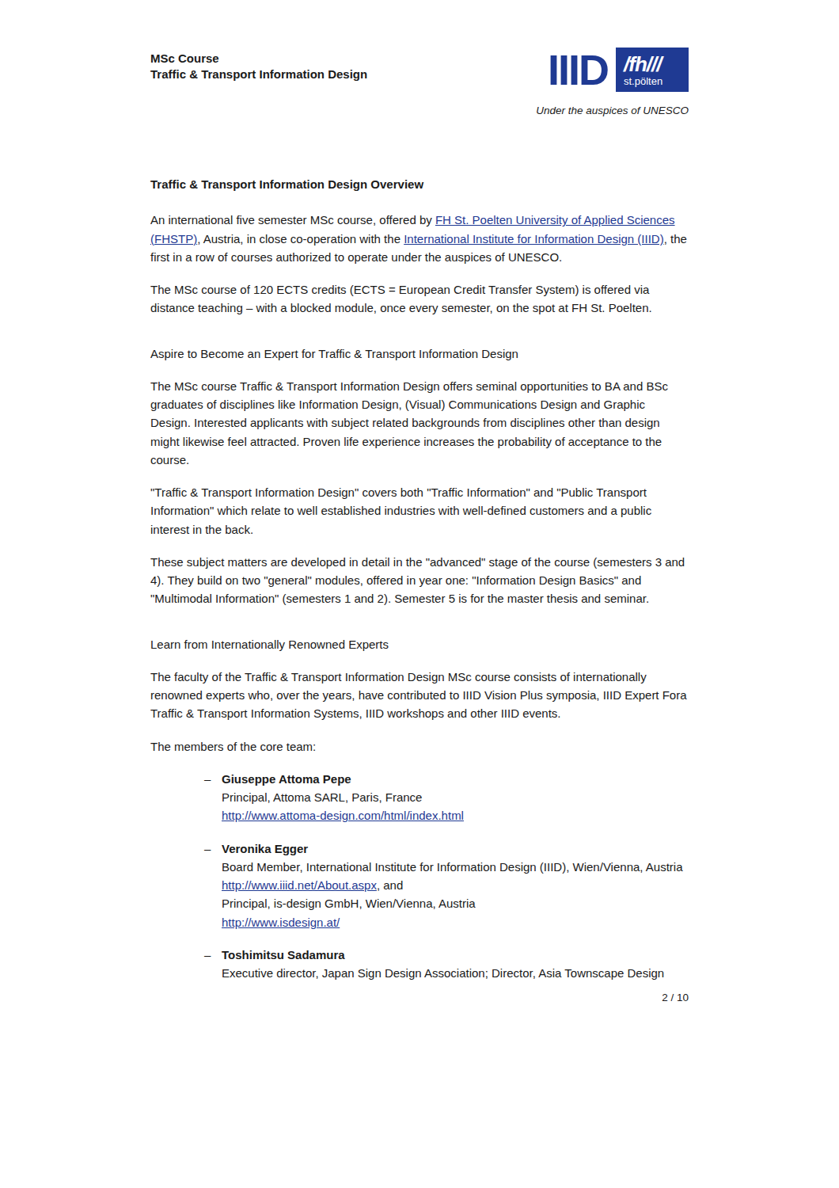MSc Course
Traffic & Transport Information Design
IIID
/fh///
st.pölten
Under the auspices of UNESCO
Traffic & Transport Information Design Overview
An international five semester MSc course, offered by FH St. Poelten University of Applied Sciences (FHSTP), Austria, in close co-operation with the International Institute for Information Design (IIID), the first in a row of courses authorized to operate under the auspices of UNESCO.
The MSc course of 120 ECTS credits (ECTS = European Credit Transfer System) is offered via distance teaching – with a blocked module, once every semester, on the spot at FH St. Poelten.
Aspire to Become an Expert for Traffic & Transport Information Design
The MSc course Traffic & Transport Information Design offers seminal opportunities to BA and BSc graduates of disciplines like Information Design, (Visual) Communications Design and Graphic Design. Interested applicants with subject related backgrounds from disciplines other than design might likewise feel attracted. Proven life experience increases the probability of acceptance to the course.
"Traffic & Transport Information Design" covers both "Traffic Information" and "Public Transport Information" which relate to well established industries with well-defined customers and a public interest in the back.
These subject matters are developed in detail in the "advanced" stage of the course (semesters 3 and 4). They build on two "general" modules, offered in year one: "Information Design Basics" and "Multimodal Information" (semesters 1 and 2). Semester 5 is for the master thesis and seminar.
Learn from Internationally Renowned Experts
The faculty of the Traffic & Transport Information Design MSc course consists of internationally renowned experts who, over the years, have contributed to IIID Vision Plus symposia, IIID Expert Fora Traffic & Transport Information Systems, IIID workshops and other IIID events.
The members of the core team:
Giuseppe Attoma Pepe Principal, Attoma SARL, Paris, France http://www.attoma-design.com/html/index.html
Veronika Egger Board Member, International Institute for Information Design (IIID), Wien/Vienna, Austria http://www.iiid.net/About.aspx, and Principal, is-design GmbH, Wien/Vienna, Austria http://www.isdesign.at/
Toshimitsu Sadamura Executive director, Japan Sign Design Association; Director, Asia Townscape Design
2 / 10